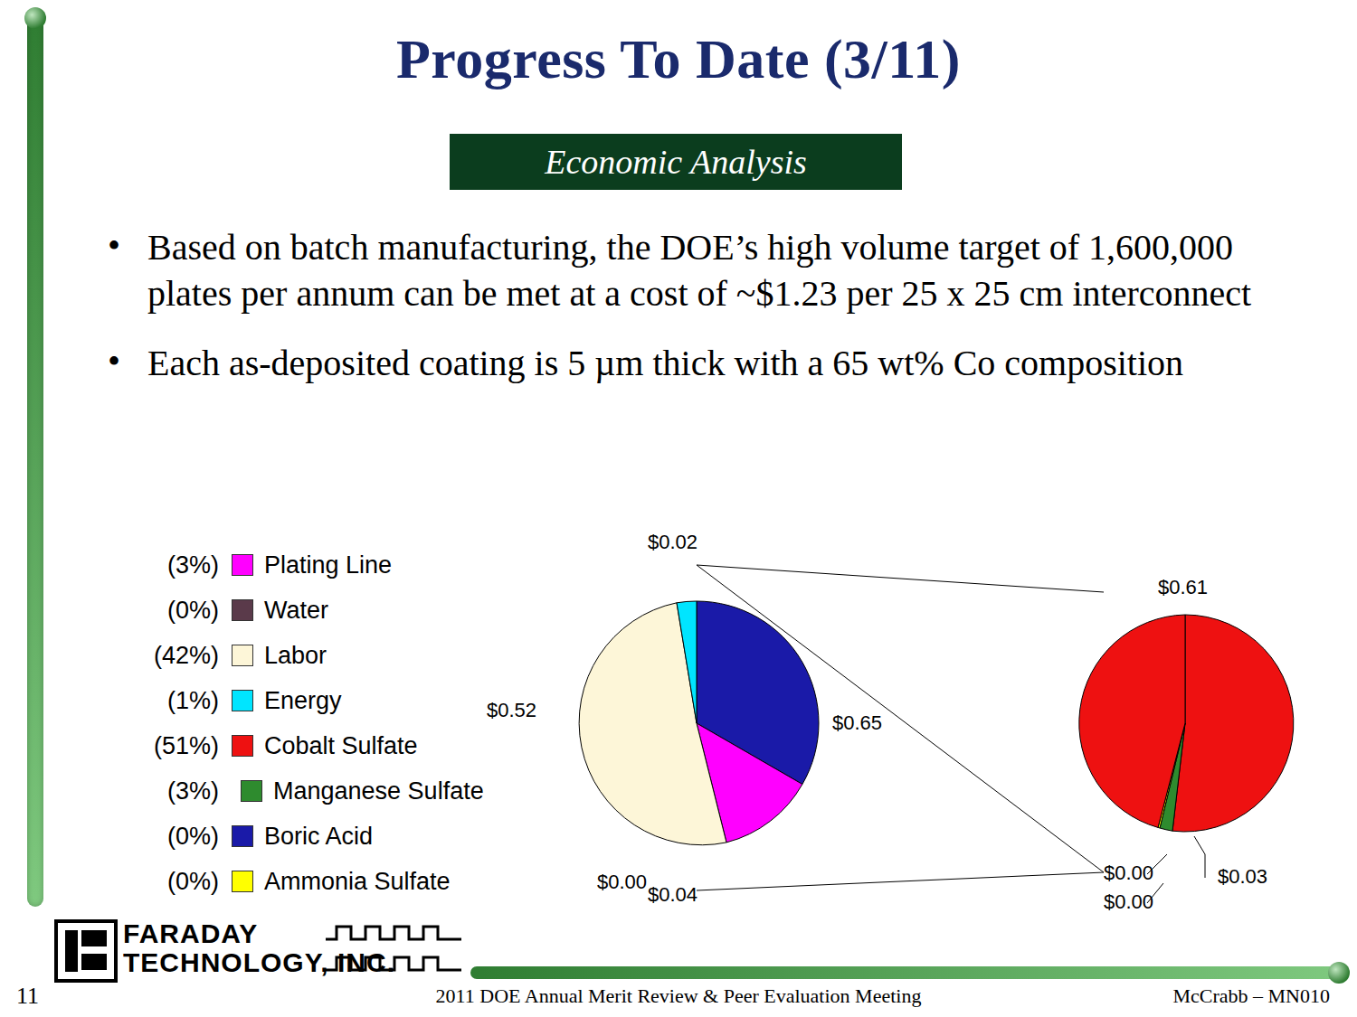Progress To Date (3/11)
Economic Analysis
Based on batch manufacturing, the DOE’s high volume target of 1,600,000 plates per annum can be met at a cost of ~$1.23 per 25 x 25 cm interconnect
Each as-deposited coating is 5 µm thick with a 65 wt% Co composition
(3%) Plating Line
(0%) Water
(42%) Labor
(1%) Energy
(51%) Cobalt Sulfate
(3%) Manganese Sulfate
(0%) Boric Acid
(0%) Ammonia Sulfate
$0.02 $0.65 $0.04 $0.00 $0.52 $0.61 $0.03 $0.00 $0.00
FARADAY TECHNOLOGY, INC.
11
2011 DOE Annual Merit Review & Peer Evaluation Meeting McCrabb – MN010